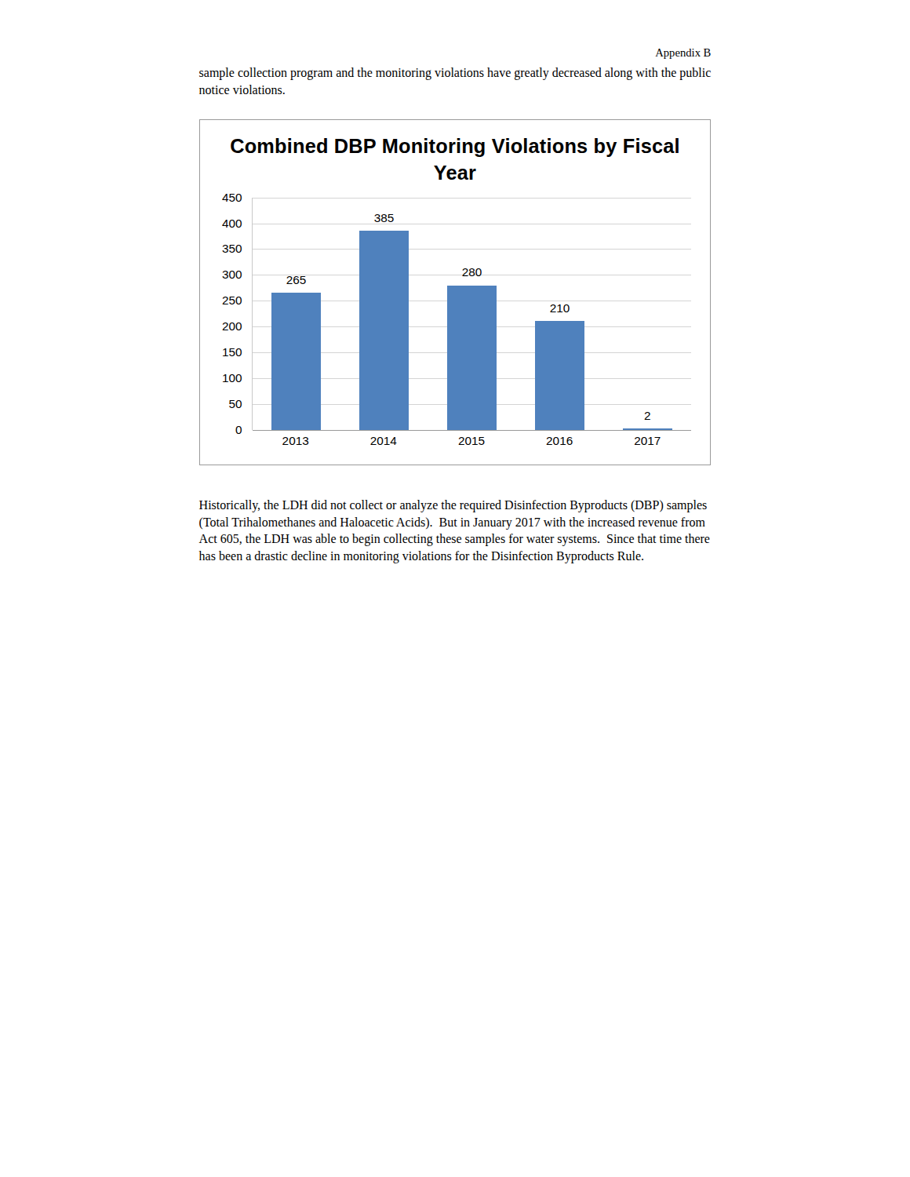Appendix B
sample collection program and the monitoring violations have greatly decreased along with the public notice violations.
Combined DBP Monitoring Violations by Fiscal Year
450
400
350
300
250
200
150
100
50
0
265
385
280
210
2
2013 2014 2015 2016 2017
Historically, the LDH did not collect or analyze the required Disinfection Byproducts (DBP) samples (Total Trihalomethanes and Haloacetic Acids). But in January 2017 with the increased revenue from Act 605, the LDH was able to begin collecting these samples for water systems. Since that time there has been a drastic decline in monitoring violations for the Disinfection Byproducts Rule.